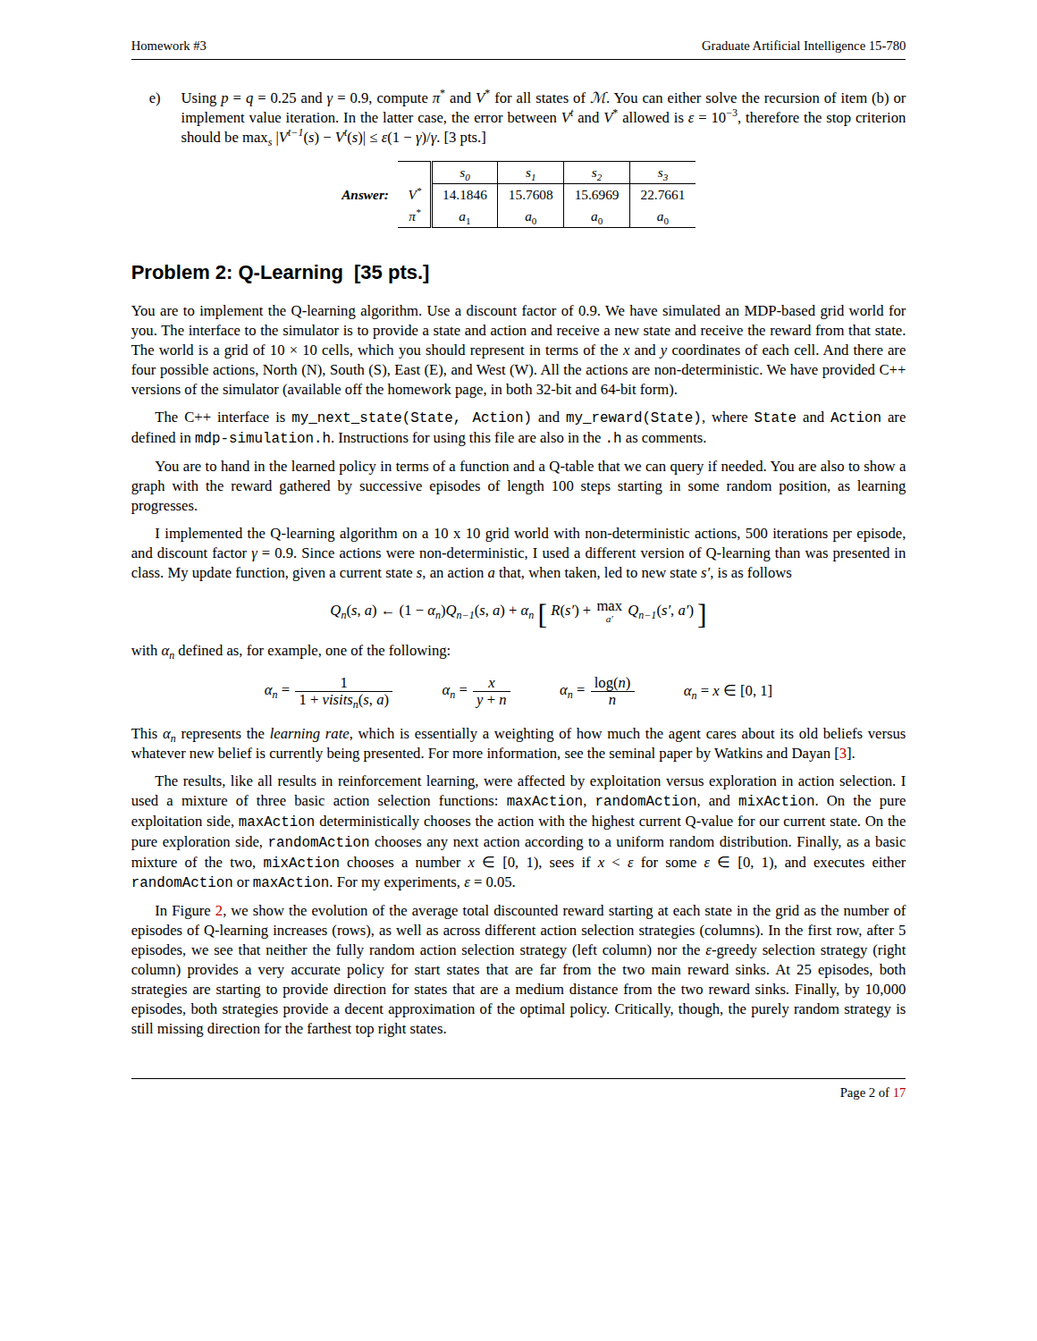Homework #3
Graduate Artificial Intelligence 15-780
e)
Using p = q = 0.25 and γ = 0.9, compute π* and V* for all states of ℳ. You can either solve the recursion of item (b) or implement value iteration. In the latter case, the error between Vt and V* allowed is ε = 10−3, therefore the stop criterion should be maxs |Vt−1(s) − Vt(s)| ≤ ε(1 − γ)/γ. [3 pts.]
Answer:
| | s 0 | s 1 | s 2 | s 3 |
| --- | --- | --- | --- | --- |
| V * | 14.1846 | 15.7608 | 15.6969 | 22.7661 |
| π * | a 1 | a 0 | a 0 | a 0 |
Problem 2: Q-Learning [35 pts.]
You are to implement the Q-learning algorithm. Use a discount factor of 0.9. We have simulated an MDP-based grid world for you. The interface to the simulator is to provide a state and action and receive a new state and receive the reward from that state. The world is a grid of 10 × 10 cells, which you should represent in terms of the x and y coordinates of each cell. And there are four possible actions, North (N), South (S), East (E), and West (W). All the actions are non-deterministic. We have provided C++ versions of the simulator (available off the homework page, in both 32-bit and 64-bit form).
The C++ interface is my_next_state(State, Action) and my_reward(State), where State and Action are defined in mdp-simulation.h. Instructions for using this file are also in the .h as comments.
You are to hand in the learned policy in terms of a function and a Q-table that we can query if needed. You are also to show a graph with the reward gathered by successive episodes of length 100 steps starting in some random position, as learning progresses.
I implemented the Q-learning algorithm on a 10 x 10 grid world with non-deterministic actions, 500 iterations per episode, and discount factor γ = 0.9. Since actions were non-deterministic, I used a different version of Q-learning than was presented in class. My update function, given a current state s, an action a that, when taken, led to new state s′, is as follows
Qn(s, a) ← (1 − αn)Qn−1(s, a) + αn [ R(s′) + max a′ Qn−1(s′, a′) ]
with αn defined as, for example, one of the following:
αn = 11 + visitsn(s, a) αn = xy + n αn = log(n) n αn = x ∈ [0, 1]
This αn represents the learning rate, which is essentially a weighting of how much the agent cares about its old beliefs versus whatever new belief is currently being presented. For more information, see the seminal paper by Watkins and Dayan [3].
The results, like all results in reinforcement learning, were affected by exploitation versus exploration in action selection. I used a mixture of three basic action selection functions: maxAction, randomAction, and mixAction. On the pure exploitation side, maxAction deterministically chooses the action with the highest current Q-value for our current state. On the pure exploration side, randomAction chooses any next action according to a uniform random distribution. Finally, as a basic mixture of the two, mixAction chooses a number x ∈ [0, 1), sees if x < ε for some ε ∈ [0, 1), and executes either randomAction or maxAction. For my experiments, ε = 0.05.
In Figure 2, we show the evolution of the average total discounted reward starting at each state in the grid as the number of episodes of Q-learning increases (rows), as well as across different action selection strategies (columns). In the first row, after 5 episodes, we see that neither the fully random action selection strategy (left column) nor the ε-greedy selection strategy (right column) provides a very accurate policy for start states that are far from the two main reward sinks. At 25 episodes, both strategies are starting to provide direction for states that are a medium distance from the two reward sinks. Finally, by 10,000 episodes, both strategies provide a decent approximation of the optimal policy. Critically, though, the purely random strategy is still missing direction for the farthest top right states.
Page 2 of 17